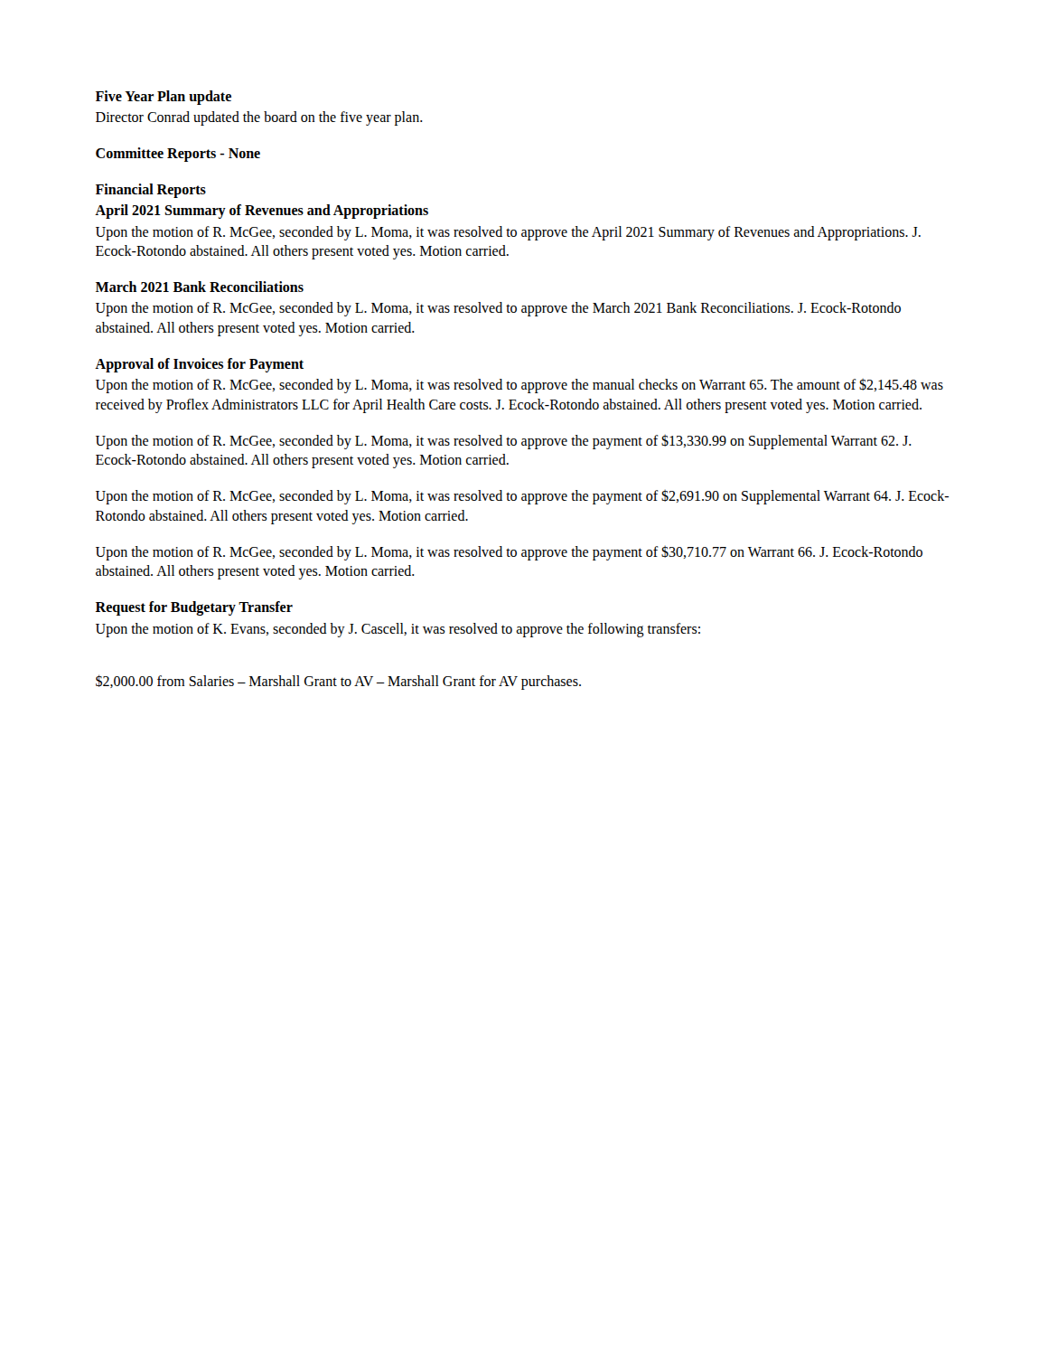Five Year Plan update
Director Conrad updated the board on the five year plan.
Committee Reports - None
Financial Reports
April 2021 Summary of Revenues and Appropriations
Upon the motion of R. McGee, seconded by L. Moma, it was resolved to approve the April 2021 Summary of Revenues and Appropriations. J. Ecock-Rotondo abstained. All others present voted yes. Motion carried.
March 2021 Bank Reconciliations
Upon the motion of R. McGee, seconded by L. Moma, it was resolved to approve the March 2021 Bank Reconciliations. J. Ecock-Rotondo abstained. All others present voted yes. Motion carried.
Approval of Invoices for Payment
Upon the motion of R. McGee, seconded by L. Moma, it was resolved to approve the manual checks on Warrant 65. The amount of $2,145.48 was received by Proflex Administrators LLC for April Health Care costs. J. Ecock-Rotondo abstained. All others present voted yes. Motion carried.
Upon the motion of R. McGee, seconded by L. Moma, it was resolved to approve the payment of $13,330.99 on Supplemental Warrant 62. J. Ecock-Rotondo abstained. All others present voted yes. Motion carried.
Upon the motion of R. McGee, seconded by L. Moma, it was resolved to approve the payment of $2,691.90 on Supplemental Warrant 64. J. Ecock-Rotondo abstained. All others present voted yes. Motion carried.
Upon the motion of R. McGee, seconded by L. Moma, it was resolved to approve the payment of $30,710.77 on Warrant 66. J. Ecock-Rotondo abstained. All others present voted yes. Motion carried.
Request for Budgetary Transfer
Upon the motion of K. Evans, seconded by J. Cascell, it was resolved to approve the following transfers:
$2,000.00 from Salaries – Marshall Grant to AV – Marshall Grant for AV purchases.